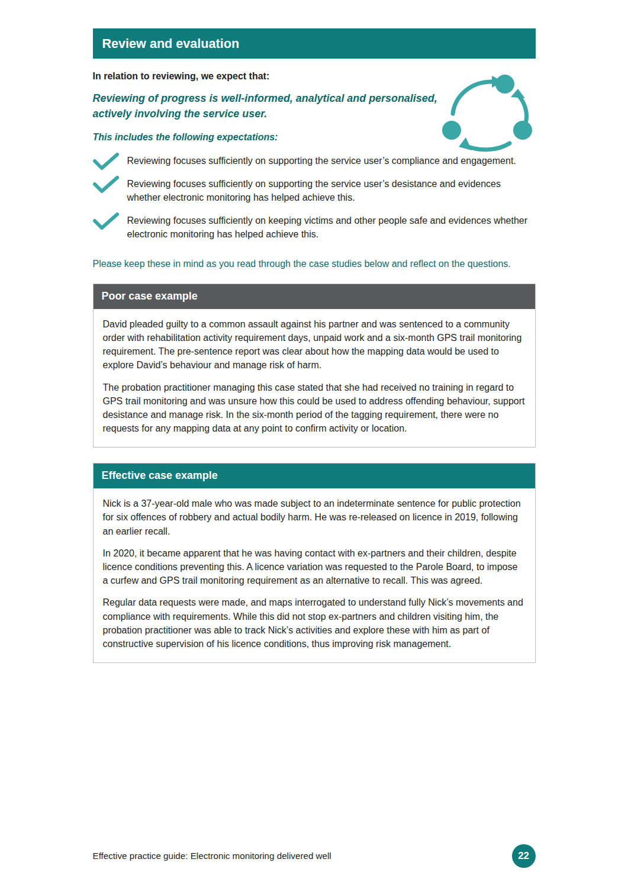Review and evaluation
In relation to reviewing, we expect that:
Reviewing of progress is well-informed, analytical and personalised, actively involving the service user.
This includes the following expectations:
Reviewing focuses sufficiently on supporting the service user’s compliance and engagement.
Reviewing focuses sufficiently on supporting the service user’s desistance and evidences whether electronic monitoring has helped achieve this.
Reviewing focuses sufficiently on keeping victims and other people safe and evidences whether electronic monitoring has helped achieve this.
Please keep these in mind as you read through the case studies below and reflect on the questions.
Poor case example
David pleaded guilty to a common assault against his partner and was sentenced to a community order with rehabilitation activity requirement days, unpaid work and a six-month GPS trail monitoring requirement. The pre-sentence report was clear about how the mapping data would be used to explore David’s behaviour and manage risk of harm.
The probation practitioner managing this case stated that she had received no training in regard to GPS trail monitoring and was unsure how this could be used to address offending behaviour, support desistance and manage risk. In the six-month period of the tagging requirement, there were no requests for any mapping data at any point to confirm activity or location.
Effective case example
Nick is a 37-year-old male who was made subject to an indeterminate sentence for public protection for six offences of robbery and actual bodily harm. He was re-released on licence in 2019, following an earlier recall.
In 2020, it became apparent that he was having contact with ex-partners and their children, despite licence conditions preventing this. A licence variation was requested to the Parole Board, to impose a curfew and GPS trail monitoring requirement as an alternative to recall. This was agreed.
Regular data requests were made, and maps interrogated to understand fully Nick’s movements and compliance with requirements. While this did not stop ex-partners and children visiting him, the probation practitioner was able to track Nick’s activities and explore these with him as part of constructive supervision of his licence conditions, thus improving risk management.
Effective practice guide: Electronic monitoring delivered well
22